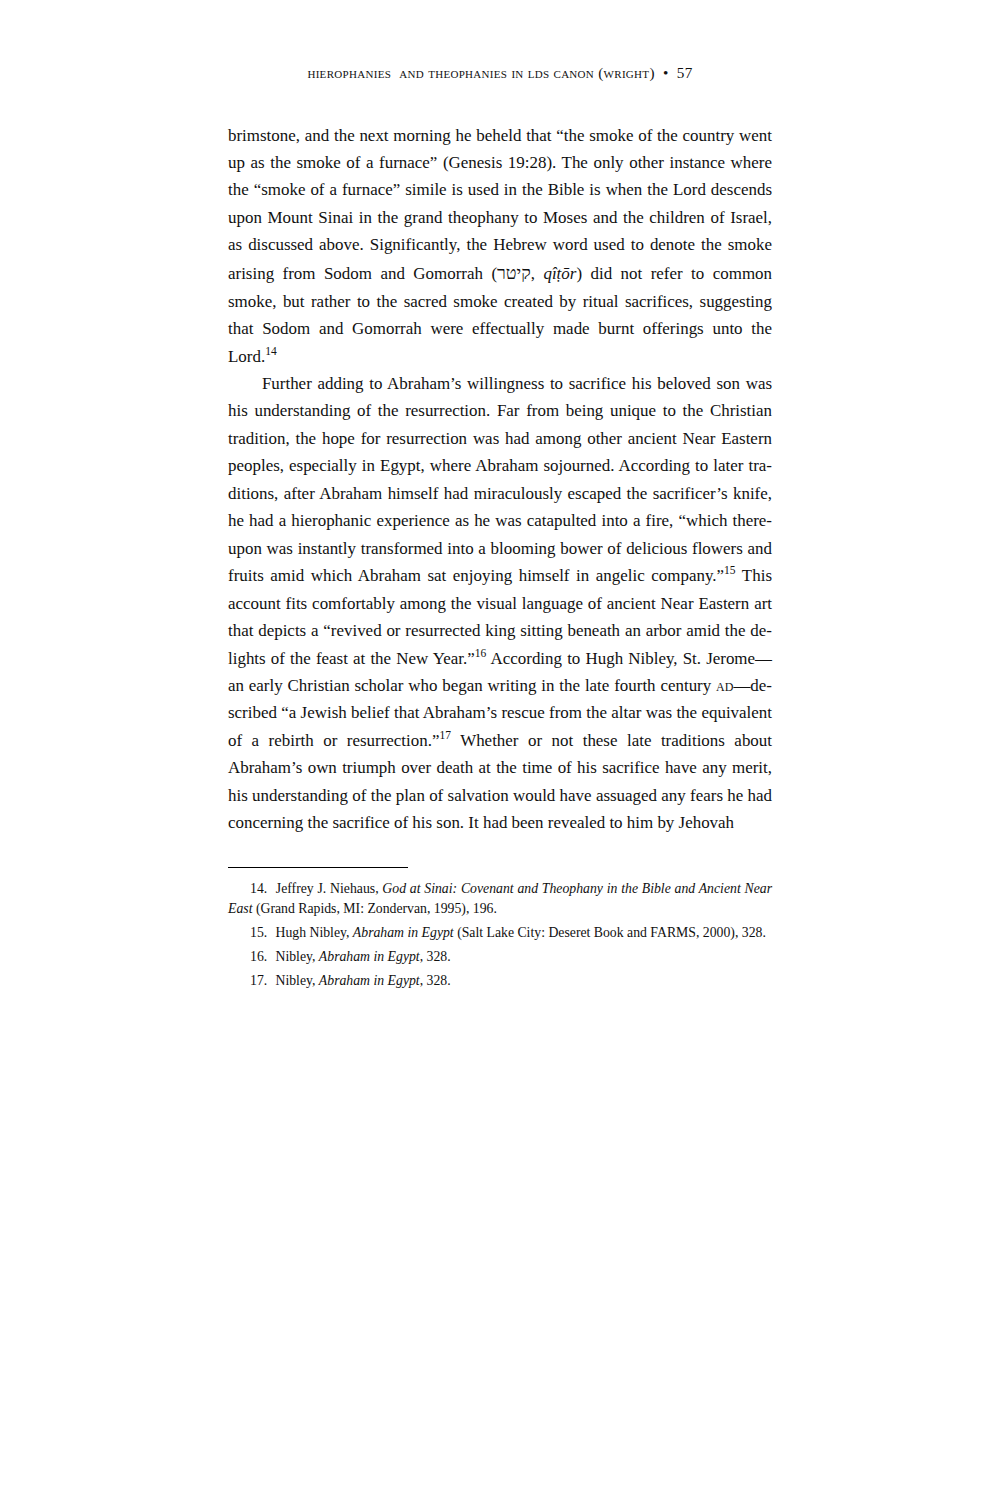Hierophanies and Theophanies in LDS Canon (Wright) • 57
brimstone, and the next morning he beheld that “the smoke of the country went up as the smoke of a furnace” (Genesis 19:28). The only other instance where the “smoke of a furnace” simile is used in the Bible is when the Lord descends upon Mount Sinai in the grand theophany to Moses and the children of Israel, as discussed above. Significantly, the Hebrew word used to denote the smoke arising from Sodom and Gomorrah (קיטר, qîṭōr) did not refer to common smoke, but rather to the sacred smoke created by ritual sacrifices, suggesting that Sodom and Gomorrah were effectually made burnt offerings unto the Lord.14
Further adding to Abraham’s willingness to sacrifice his beloved son was his understanding of the resurrection. Far from being unique to the Christian tradition, the hope for resurrection was had among other ancient Near Eastern peoples, especially in Egypt, where Abraham sojourned. According to later traditions, after Abraham himself had miraculously escaped the sacrificer’s knife, he had a hierophanic experience as he was catapulted into a fire, “which thereupon was instantly transformed into a blooming bower of delicious flowers and fruits amid which Abraham sat enjoying himself in angelic company.”15 This account fits comfortably among the visual language of ancient Near Eastern art that depicts a “revived or resurrected king sitting beneath an arbor amid the delights of the feast at the New Year.”16 According to Hugh Nibley, St. Jerome—an early Christian scholar who began writing in the late fourth century ad—described “a Jewish belief that Abraham’s rescue from the altar was the equivalent of a rebirth or resurrection.”17 Whether or not these late traditions about Abraham’s own triumph over death at the time of his sacrifice have any merit, his understanding of the plan of salvation would have assuaged any fears he had concerning the sacrifice of his son. It had been revealed to him by Jehovah
14. Jeffrey J. Niehaus, God at Sinai: Covenant and Theophany in the Bible and Ancient Near East (Grand Rapids, MI: Zondervan, 1995), 196.
15. Hugh Nibley, Abraham in Egypt (Salt Lake City: Deseret Book and FARMS, 2000), 328.
16. Nibley, Abraham in Egypt, 328.
17. Nibley, Abraham in Egypt, 328.